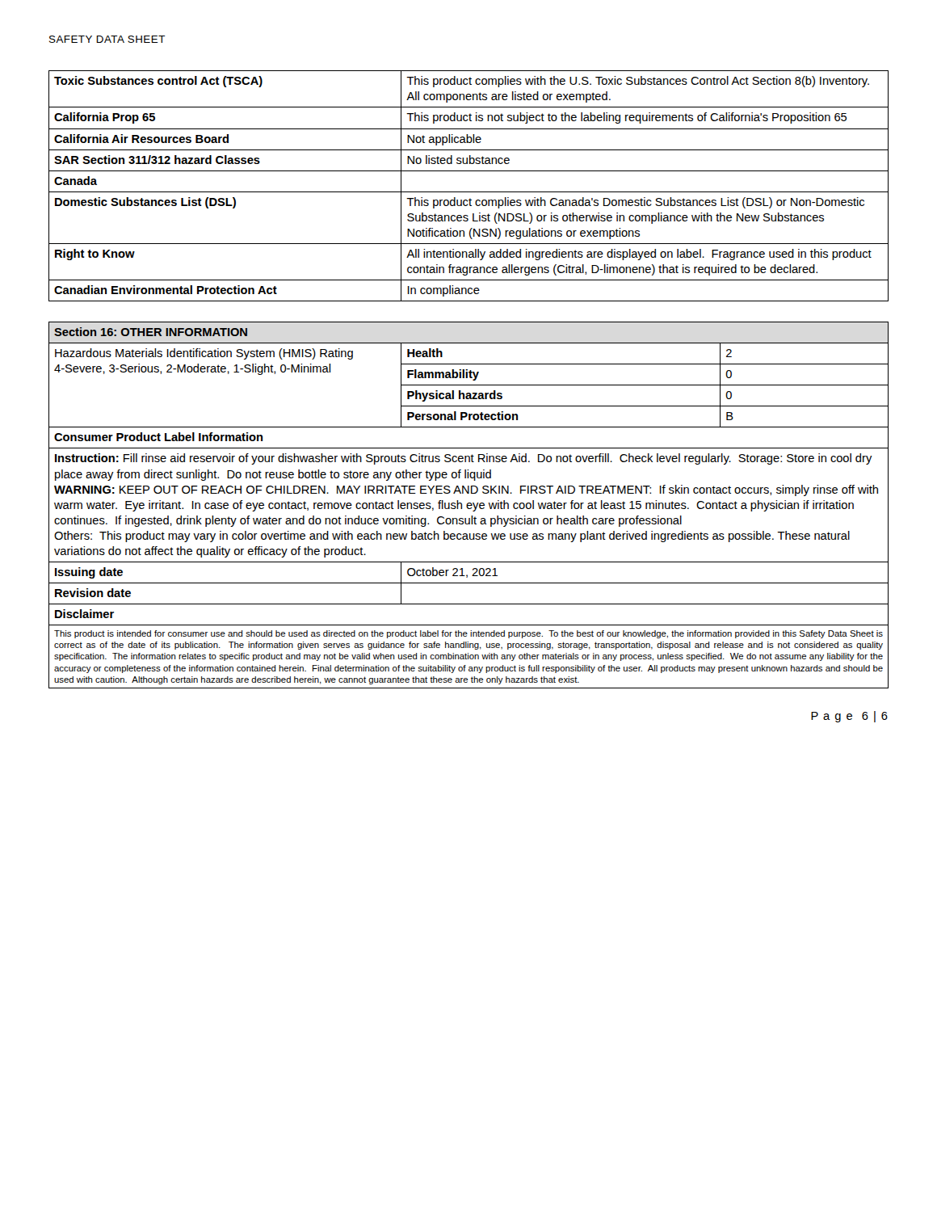SAFETY DATA SHEET
| Toxic Substances control Act (TSCA) | This product complies with the U.S. Toxic Substances Control Act Section 8(b) Inventory. All components are listed or exempted. |
| California Prop 65 | This product is not subject to the labeling requirements of California's Proposition 65 |
| California Air Resources Board | Not applicable |
| SAR Section 311/312 hazard Classes | No listed substance |
| Canada | |
| Domestic Substances List (DSL) | This product complies with Canada's Domestic Substances List (DSL) or Non-Domestic Substances List (NDSL) or is otherwise in compliance with the New Substances Notification (NSN) regulations or exemptions |
| Right to Know | All intentionally added ingredients are displayed on label. Fragrance used in this product contain fragrance allergens (Citral, D-limonene) that is required to be declared. |
| Canadian Environmental Protection Act | In compliance |
| Section 16: OTHER INFORMATION |
| Hazardous Materials Identification System (HMIS) Rating 4-Severe, 3-Serious, 2-Moderate, 1-Slight, 0-Minimal | Health | 2 |
| Flammability | 0 |
| Physical hazards | 0 |
| Personal Protection | B |
| Consumer Product Label Information |
| Instruction: Fill rinse aid reservoir of your dishwasher with Sprouts Citrus Scent Rinse Aid. Do not overfill. Check level regularly. Storage: Store in cool dry place away from direct sunlight. Do not reuse bottle to store any other type of liquid WARNING: KEEP OUT OF REACH OF CHILDREN. MAY IRRITATE EYES AND SKIN. FIRST AID TREATMENT: If skin contact occurs, simply rinse off with warm water. Eye irritant. In case of eye contact, remove contact lenses, flush eye with cool water for at least 15 minutes. Contact a physician if irritation continues. If ingested, drink plenty of water and do not induce vomiting. Consult a physician or health care professional Others: This product may vary in color overtime and with each new batch because we use as many plant derived ingredients as possible. These natural variations do not affect the quality or efficacy of the product. |
| Issuing date | October 21, 2021 |
| Revision date | |
| Disclaimer |
| This product is intended for consumer use and should be used as directed on the product label for the intended purpose. To the best of our knowledge, the information provided in this Safety Data Sheet is correct as of the date of its publication. The information given serves as guidance for safe handling, use, processing, storage, transportation, disposal and release and is not considered as quality specification. The information relates to specific product and may not be valid when used in combination with any other materials or in any process, unless specified. We do not assume any liability for the accuracy or completeness of the information contained herein. Final determination of the suitability of any product is full responsibility of the user. All products may present unknown hazards and should be used with caution. Although certain hazards are described herein, we cannot guarantee that these are the only hazards that exist. |
P a g e 6 | 6